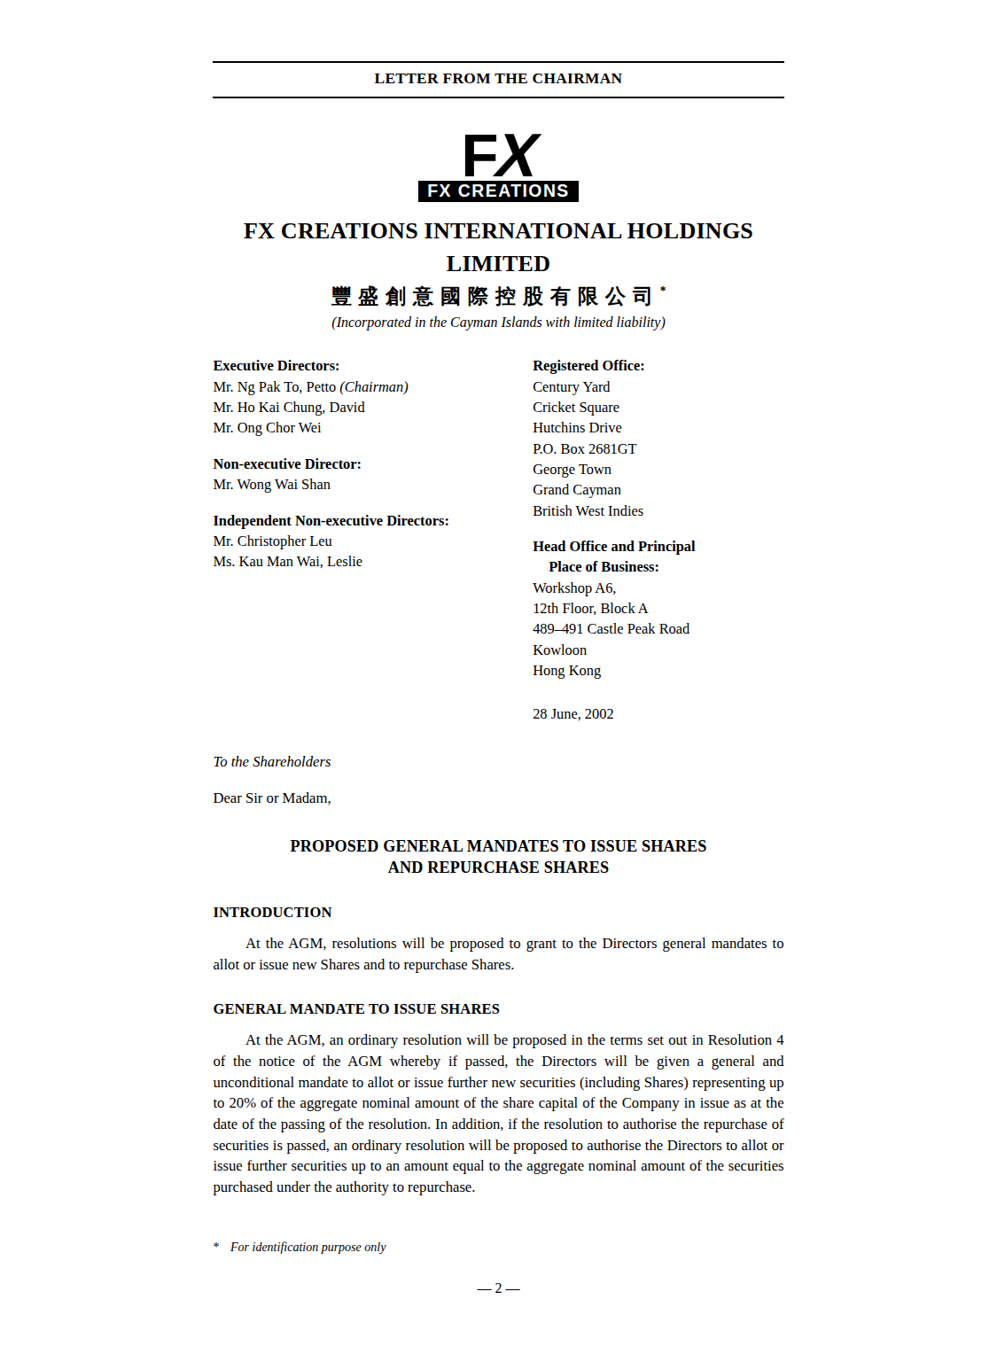LETTER FROM THE CHAIRMAN
FX FX CREATIONS
FX CREATIONS INTERNATIONAL HOLDINGS LIMITED
豐盛創意國際控股有限公司*
(Incorporated in the Cayman Islands with limited liability)
| Executive Directors: Mr. Ng Pak To, Petto (Chairman) Mr. Ho Kai Chung, David Mr. Ong Chor Wei Non-executive Director: Mr. Wong Wai Shan Independent Non-executive Directors: Mr. Christopher Leu Ms. Kau Man Wai, Leslie | Registered Office: Century Yard Cricket Square Hutchins Drive P.O. Box 2681GT George Town Grand Cayman British West Indies Head Office and Principal Place of Business: Workshop A6, 12th Floor, Block A 489–491 Castle Peak Road Kowloon Hong Kong 28 June, 2002 |
To the Shareholders
Dear Sir or Madam,
PROPOSED GENERAL MANDATES TO ISSUE SHARES
AND REPURCHASE SHARES
INTRODUCTION
At the AGM, resolutions will be proposed to grant to the Directors general mandates to allot or issue new Shares and to repurchase Shares.
GENERAL MANDATE TO ISSUE SHARES
At the AGM, an ordinary resolution will be proposed in the terms set out in Resolution 4 of the notice of the AGM whereby if passed, the Directors will be given a general and unconditional mandate to allot or issue further new securities (including Shares) representing up to 20% of the aggregate nominal amount of the share capital of the Company in issue as at the date of the passing of the resolution. In addition, if the resolution to authorise the repurchase of securities is passed, an ordinary resolution will be proposed to authorise the Directors to allot or issue further securities up to an amount equal to the aggregate nominal amount of the securities purchased under the authority to repurchase.
*For identification purpose only
— 2 —